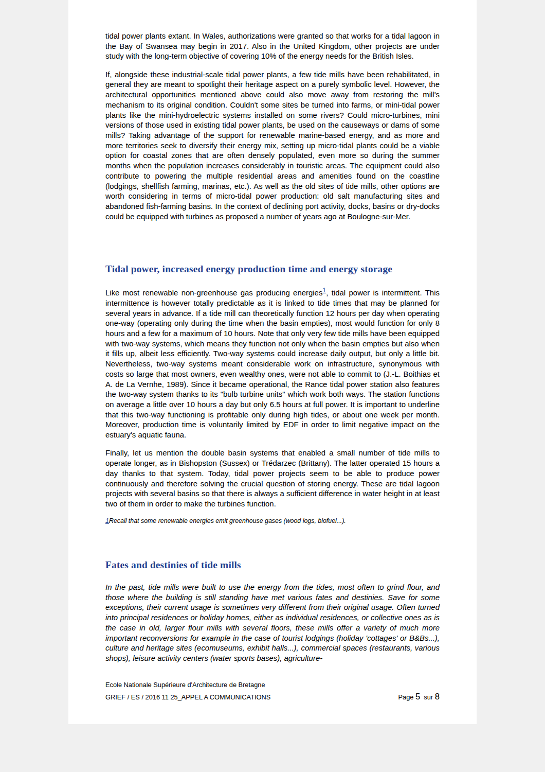tidal power plants extant. In Wales, authorizations were granted so that works for a tidal lagoon in the Bay of Swansea may begin in 2017. Also in the United Kingdom, other projects are under study with the long-term objective of covering 10% of the energy needs for the British Isles.
If, alongside these industrial-scale tidal power plants, a few tide mills have been rehabilitated, in general they are meant to spotlight their heritage aspect on a purely symbolic level. However, the architectural opportunities mentioned above could also move away from restoring the mill's mechanism to its original condition. Couldn't some sites be turned into farms, or mini-tidal power plants like the mini-hydroelectric systems installed on some rivers? Could micro-turbines, mini versions of those used in existing tidal power plants, be used on the causeways or dams of some mills? Taking advantage of the support for renewable marine-based energy, and as more and more territories seek to diversify their energy mix, setting up micro-tidal plants could be a viable option for coastal zones that are often densely populated, even more so during the summer months when the population increases considerably in touristic areas. The equipment could also contribute to powering the multiple residential areas and amenities found on the coastline (lodgings, shellfish farming, marinas, etc.). As well as the old sites of tide mills, other options are worth considering in terms of micro-tidal power production: old salt manufacturing sites and abandoned fish-farming basins. In the context of declining port activity, docks, basins or dry-docks could be equipped with turbines as proposed a number of years ago at Boulogne-sur-Mer.
Tidal power, increased energy production time and energy storage
Like most renewable non-greenhouse gas producing energies1, tidal power is intermittent. This intermittence is however totally predictable as it is linked to tide times that may be planned for several years in advance. If a tide mill can theoretically function 12 hours per day when operating one-way (operating only during the time when the basin empties), most would function for only 8 hours and a few for a maximum of 10 hours. Note that only very few tide mills have been equipped with two-way systems, which means they function not only when the basin empties but also when it fills up, albeit less efficiently. Two-way systems could increase daily output, but only a little bit. Nevertheless, two-way systems meant considerable work on infrastructure, synonymous with costs so large that most owners, even wealthy ones, were not able to commit to (J.-L. Boithias et A. de La Vernhe, 1989). Since it became operational, the Rance tidal power station also features the two-way system thanks to its "bulb turbine units" which work both ways. The station functions on average a little over 10 hours a day but only 6.5 hours at full power. It is important to underline that this two-way functioning is profitable only during high tides, or about one week per month. Moreover, production time is voluntarily limited by EDF in order to limit negative impact on the estuary's aquatic fauna.
Finally, let us mention the double basin systems that enabled a small number of tide mills to operate longer, as in Bishopston (Sussex) or Trédarzec (Brittany). The latter operated 15 hours a day thanks to that system. Today, tidal power projects seem to be able to produce power continuously and therefore solving the crucial question of storing energy. These are tidal lagoon projects with several basins so that there is always a sufficient difference in water height in at least two of them in order to make the turbines function.
1 Recall that some renewable energies emit greenhouse gases (wood logs, biofuel...).
Fates and destinies of tide mills
In the past, tide mills were built to use the energy from the tides, most often to grind flour, and those where the building is still standing have met various fates and destinies. Save for some exceptions, their current usage is sometimes very different from their original usage. Often turned into principal residences or holiday homes, either as individual residences, or collective ones as is the case in old, larger flour mills with several floors, these mills offer a variety of much more important reconversions for example in the case of tourist lodgings (holiday 'cottages' or B&Bs...), culture and heritage sites (ecomuseums, exhibit halls...), commercial spaces (restaurants, various shops), leisure activity centers (water sports bases), agriculture-
Ecole Nationale Supérieure d'Architecture de Bretagne
GRIEF / ES / 2016 11 25_APPEL A COMMUNICATIONS Page 5 sur 8